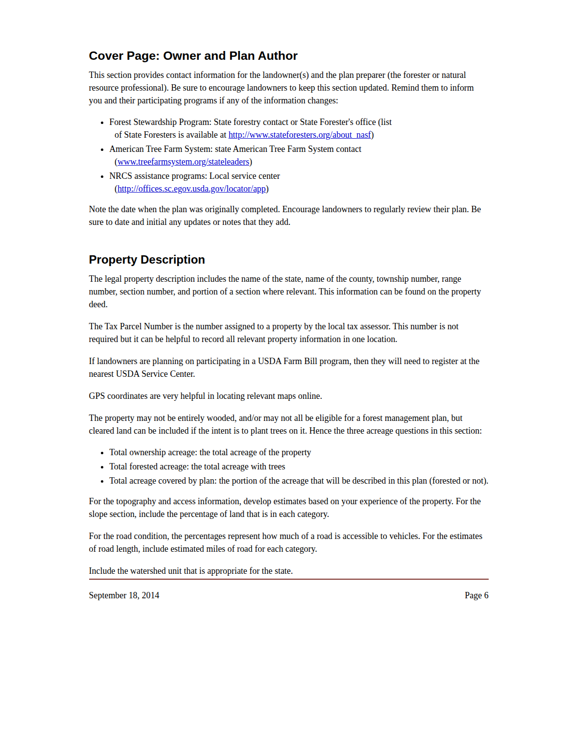Cover Page: Owner and Plan Author
This section provides contact information for the landowner(s) and the plan preparer (the forester or natural resource professional). Be sure to encourage landowners to keep this section updated. Remind them to inform you and their participating programs if any of the information changes:
Forest Stewardship Program: State forestry contact or State Forester's office (listof State Foresters is available at http://www.stateforesters.org/about_nasf)
American Tree Farm System: state American Tree Farm System contact(www.treefarmsystem.org/stateleaders)
NRCS assistance programs: Local service center(http://offices.sc.egov.usda.gov/locator/app)
Note the date when the plan was originally completed. Encourage landowners to regularly review their plan. Be sure to date and initial any updates or notes that they add.
Property Description
The legal property description includes the name of the state, name of the county, township number, range number, section number, and portion of a section where relevant. This information can be found on the property deed.
The Tax Parcel Number is the number assigned to a property by the local tax assessor. This number is not required but it can be helpful to record all relevant property information in one location.
If landowners are planning on participating in a USDA Farm Bill program, then they will need to register at the nearest USDA Service Center.
GPS coordinates are very helpful in locating relevant maps online.
The property may not be entirely wooded, and/or may not all be eligible for a forest management plan, but cleared land can be included if the intent is to plant trees on it. Hence the three acreage questions in this section:
Total ownership acreage: the total acreage of the property
Total forested acreage: the total acreage with trees
Total acreage covered by plan: the portion of the acreage that will be described in this plan (forested or not).
For the topography and access information, develop estimates based on your experience of the property. For the slope section, include the percentage of land that is in each category.
For the road condition, the percentages represent how much of a road is accessible to vehicles. For the estimates of road length, include estimated miles of road for each category.
Include the watershed unit that is appropriate for the state.
September 18, 2014 Page 6